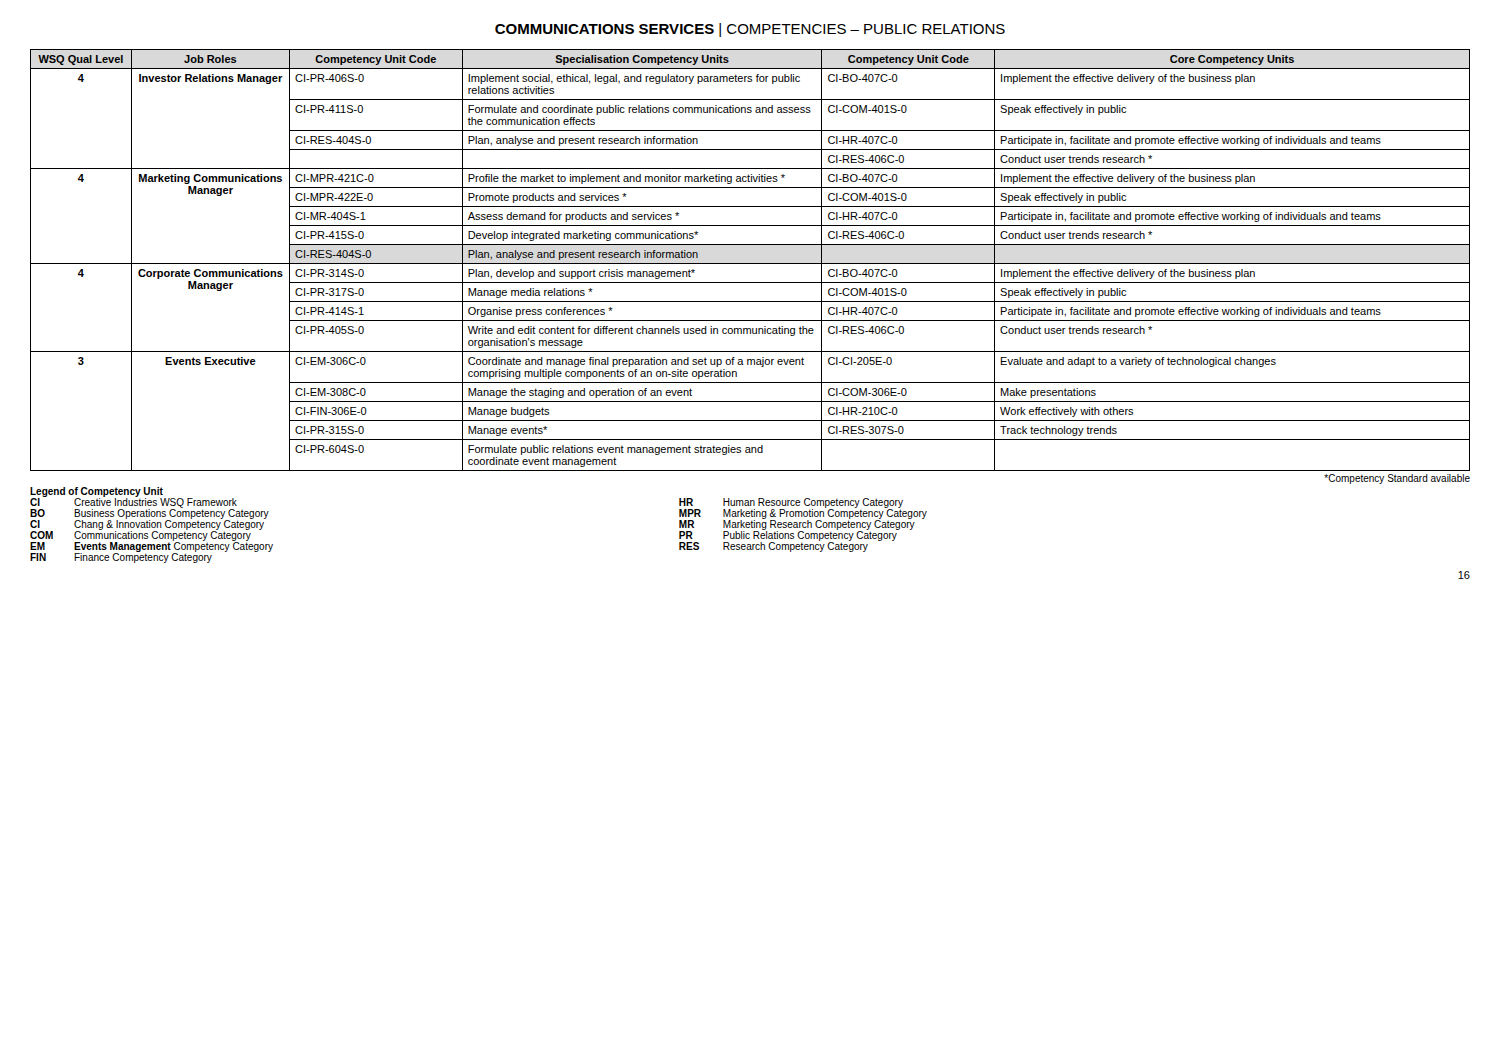COMMUNICATIONS SERVICES | COMPETENCIES – PUBLIC RELATIONS
| WSQ Qual Level | Job Roles | Competency Unit Code | Specialisation Competency Units | Competency Unit Code | Core Competency Units |
| --- | --- | --- | --- | --- | --- |
| 4 | Investor Relations Manager | CI-PR-406S-0 | Implement social, ethical, legal, and regulatory parameters for public relations activities | CI-BO-407C-0 | Implement the effective delivery of the business plan |
| CI-PR-411S-0 | Formulate and coordinate public relations communications and assess the communication effects | CI-COM-401S-0 | Speak effectively in public |
| CI-RES-404S-0 | Plan, analyse and present research information | CI-HR-407C-0 | Participate in, facilitate and promote effective working of individuals and teams |
| | | CI-RES-406C-0 | Conduct user trends research * |
| 4 | Marketing Communications Manager | CI-MPR-421C-0 | Profile the market to implement and monitor marketing activities * | CI-BO-407C-0 | Implement the effective delivery of the business plan |
| CI-MPR-422E-0 | Promote products and services * | CI-COM-401S-0 | Speak effectively in public |
| CI-MR-404S-1 | Assess demand for products and services * | CI-HR-407C-0 | Participate in, facilitate and promote effective working of individuals and teams |
| CI-PR-415S-0 | Develop integrated marketing communications* | CI-RES-406C-0 | Conduct user trends research * |
| CI-RES-404S-0 | Plan, analyse and present research information | | |
| 4 | Corporate Communications Manager | CI-PR-314S-0 | Plan, develop and support crisis management* | CI-BO-407C-0 | Implement the effective delivery of the business plan |
| CI-PR-317S-0 | Manage media relations * | CI-COM-401S-0 | Speak effectively in public |
| CI-PR-414S-1 | Organise press conferences * | CI-HR-407C-0 | Participate in, facilitate and promote effective working of individuals and teams |
| CI-PR-405S-0 | Write and edit content for different channels used in communicating the organisation's message | CI-RES-406C-0 | Conduct user trends research * |
| 3 | Events Executive | CI-EM-306C-0 | Coordinate and manage final preparation and set up of a major event comprising multiple components of an on-site operation | CI-CI-205E-0 | Evaluate and adapt to a variety of technological changes |
| CI-EM-308C-0 | Manage the staging and operation of an event | CI-COM-306E-0 | Make presentations |
| CI-FIN-306E-0 | Manage budgets | CI-HR-210C-0 | Work effectively with others |
| CI-PR-315S-0 | Manage events* | CI-RES-307S-0 | Track technology trends |
| CI-PR-604S-0 | Formulate public relations event management strategies and coordinate event management | | |
*Competency Standard available
Legend of Competency Unit
| CI | Creative Industries WSQ Framework | HR | Human Resource Competency Category |
| BO | Business Operations Competency Category | MPR | Marketing & Promotion Competency Category |
| CI | Chang & Innovation Competency Category | MR | Marketing Research Competency Category |
| COM | Communications Competency Category | PR | Public Relations Competency Category |
| EM | Events Management Competency Category | RES | Research Competency Category |
| FIN | Finance Competency Category | | |
16